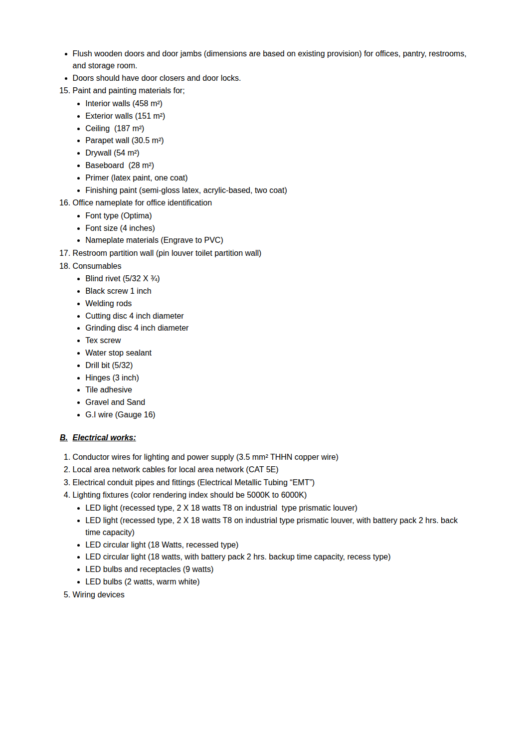Flush wooden doors and door jambs (dimensions are based on existing provision) for offices, pantry, restrooms, and storage room.
Doors should have door closers and door locks.
Paint and painting materials for;
Interior walls (458 m²)
Exterior walls (151 m²)
Ceiling (187 m²)
Parapet wall (30.5 m²)
Drywall (54 m²)
Baseboard (28 m²)
Primer (latex paint, one coat)
Finishing paint (semi-gloss latex, acrylic-based, two coat)
Office nameplate for office identification
Font type (Optima)
Font size (4 inches)
Nameplate materials (Engrave to PVC)
Restroom partition wall (pin louver toilet partition wall)
Consumables
Blind rivet (5/32 X ¾)
Black screw 1 inch
Welding rods
Cutting disc 4 inch diameter
Grinding disc 4 inch diameter
Tex screw
Water stop sealant
Drill bit (5/32)
Hinges (3 inch)
Tile adhesive
Gravel and Sand
G.I wire (Gauge 16)
B. Electrical works:
Conductor wires for lighting and power supply (3.5 mm² THHN copper wire)
Local area network cables for local area network (CAT 5E)
Electrical conduit pipes and fittings (Electrical Metallic Tubing “EMT”)
Lighting fixtures (color rendering index should be 5000K to 6000K)
LED light (recessed type, 2 X 18 watts T8 on industrial type prismatic louver)
LED light (recessed type, 2 X 18 watts T8 on industrial type prismatic louver, with battery pack 2 hrs. back time capacity)
LED circular light (18 Watts, recessed type)
LED circular light (18 watts, with battery pack 2 hrs. backup time capacity, recess type)
LED bulbs and receptacles (9 watts)
LED bulbs (2 watts, warm white)
Wiring devices